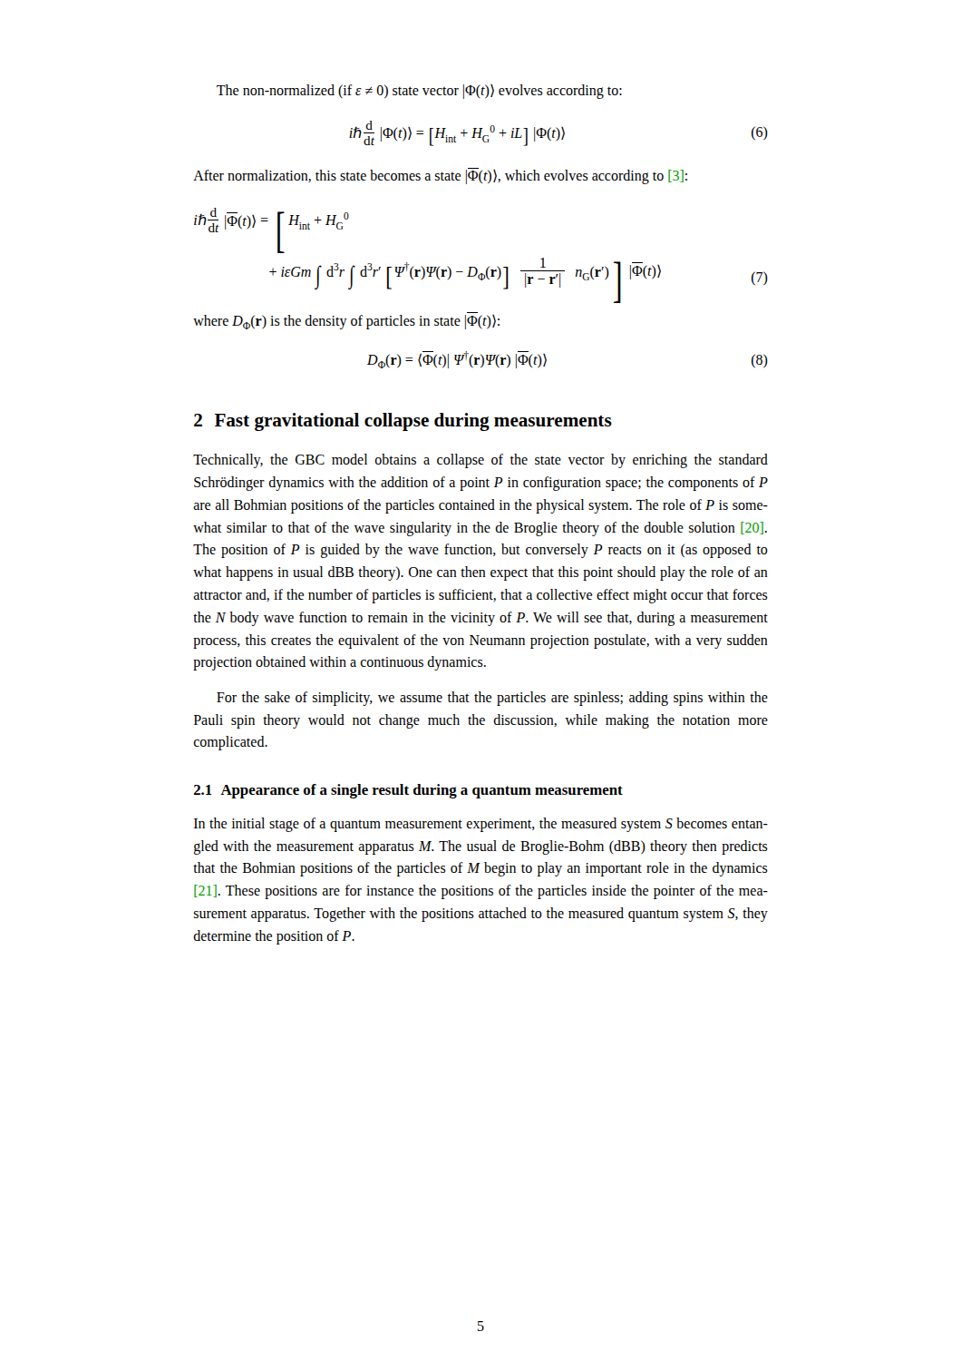The non-normalized (if ε ≠ 0) state vector |Φ(t)⟩ evolves according to:
iℏddt |Φ(t)⟩ = [Hint + HG0 + iL] |Φ(t)⟩
(6)
After normalization, this state becomes a state |Φ(t)⟩, which evolves according to [3]:
iℏddt |Φ(t)⟩ = [Hint + HG0 + iεGm ∫ d3r ∫ d3r′ [Ψ†(r)Ψ(r) − DΦ(r)] 1|r − r′| nG(r′)] |Φ(t)⟩
(7)
where DΦ(r) is the density of particles in state |Φ(t)⟩:
DΦ(r) = ⟨Φ(t)| Ψ†(r)Ψ(r) |Φ(t)⟩
(8)
2 Fast gravitational collapse during measurements
Technically, the GBC model obtains a collapse of the state vector by enriching the standard Schrödinger dynamics with the addition of a point P in configuration space; the components of P are all Bohmian positions of the particles contained in the physical system. The role of P is somewhat similar to that of the wave singularity in the de Broglie theory of the double solution [20]. The position of P is guided by the wave function, but conversely P reacts on it (as opposed to what happens in usual dBB theory). One can then expect that this point should play the role of an attractor and, if the number of particles is sufficient, that a collective effect might occur that forces the N body wave function to remain in the vicinity of P. We will see that, during a measurement process, this creates the equivalent of the von Neumann projection postulate, with a very sudden projection obtained within a continuous dynamics.
For the sake of simplicity, we assume that the particles are spinless; adding spins within the Pauli spin theory would not change much the discussion, while making the notation more complicated.
2.1 Appearance of a single result during a quantum measurement
In the initial stage of a quantum measurement experiment, the measured system S becomes entangled with the measurement apparatus M. The usual de Broglie-Bohm (dBB) theory then predicts that the Bohmian positions of the particles of M begin to play an important role in the dynamics [21]. These positions are for instance the positions of the particles inside the pointer of the measurement apparatus. Together with the positions attached to the measured quantum system S, they determine the position of P.
5